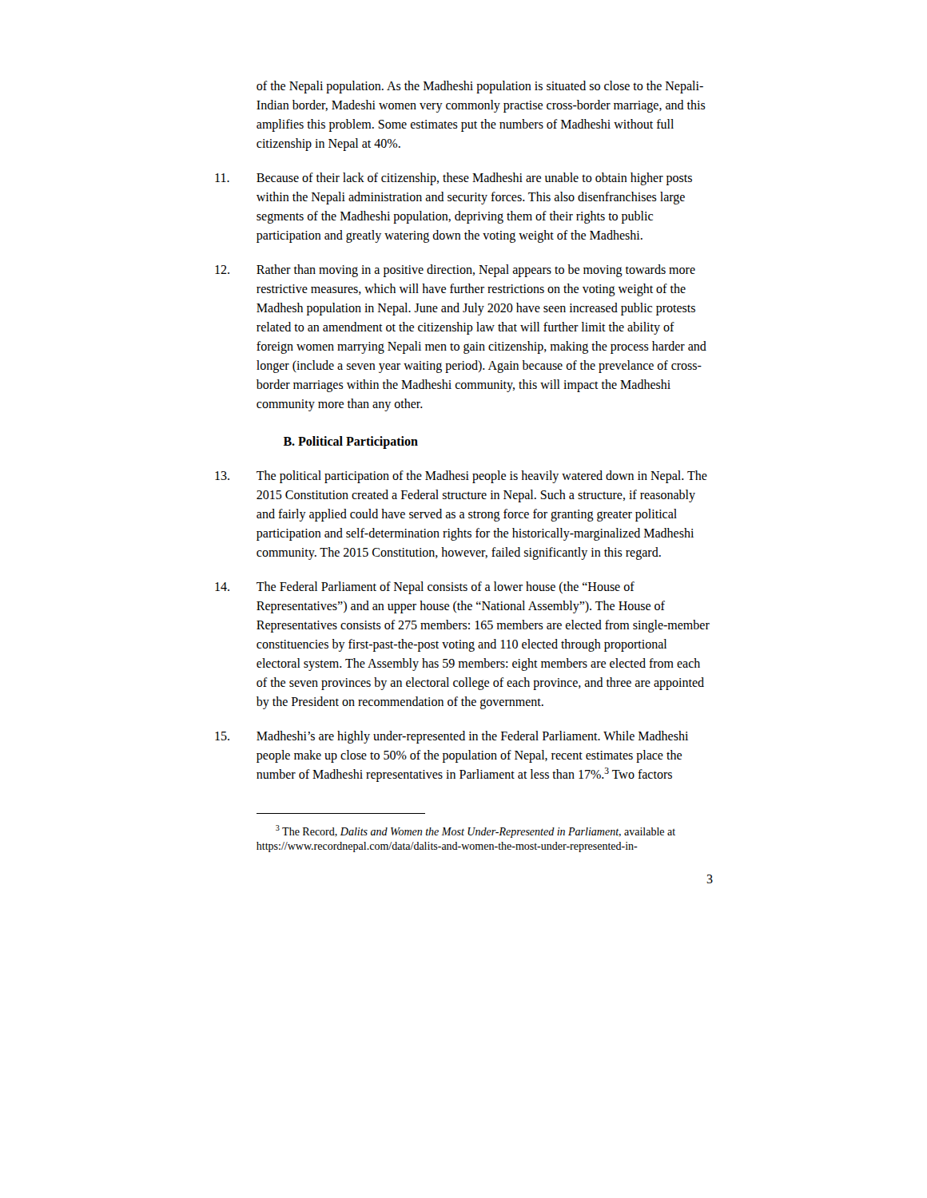of the Nepali population. As the Madheshi population is situated so close to the Nepali-Indian border, Madeshi women very commonly practise cross-border marriage, and this amplifies this problem. Some estimates put the numbers of Madheshi without full citizenship in Nepal at 40%.
11. Because of their lack of citizenship, these Madheshi are unable to obtain higher posts within the Nepali administration and security forces. This also disenfranchises large segments of the Madheshi population, depriving them of their rights to public participation and greatly watering down the voting weight of the Madheshi.
12. Rather than moving in a positive direction, Nepal appears to be moving towards more restrictive measures, which will have further restrictions on the voting weight of the Madhesh population in Nepal. June and July 2020 have seen increased public protests related to an amendment ot the citizenship law that will further limit the ability of foreign women marrying Nepali men to gain citizenship, making the process harder and longer (include a seven year waiting period). Again because of the prevelance of cross-border marriages within the Madheshi community, this will impact the Madheshi community more than any other.
B. Political Participation
13. The political participation of the Madhesi people is heavily watered down in Nepal. The 2015 Constitution created a Federal structure in Nepal. Such a structure, if reasonably and fairly applied could have served as a strong force for granting greater political participation and self-determination rights for the historically-marginalized Madheshi community. The 2015 Constitution, however, failed significantly in this regard.
14. The Federal Parliament of Nepal consists of a lower house (the “House of Representatives”) and an upper house (the “National Assembly”). The House of Representatives consists of 275 members: 165 members are elected from single-member constituencies by first-past-the-post voting and 110 elected through proportional electoral system. The Assembly has 59 members: eight members are elected from each of the seven provinces by an electoral college of each province, and three are appointed by the President on recommendation of the government.
15. Madheshi’s are highly under-represented in the Federal Parliament. While Madheshi people make up close to 50% of the population of Nepal, recent estimates place the number of Madheshi representatives in Parliament at less than 17%.3 Two factors
3 The Record, Dalits and Women the Most Under-Represented in Parliament, available at https://www.recordnepal.com/data/dalits-and-women-the-most-under-represented-in-
3